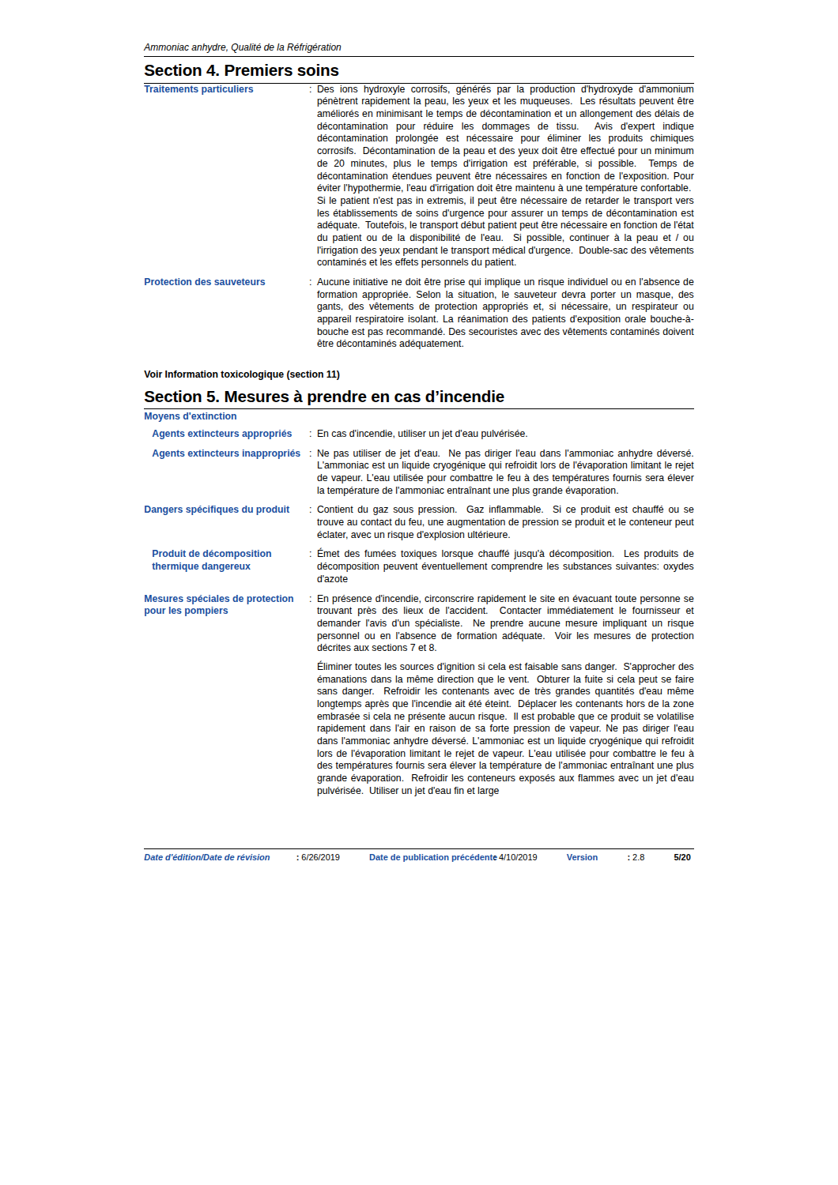Ammoniac anhydre, Qualité de la Réfrigération
Section 4. Premiers soins
| Traitements particuliers | : | Des ions hydroxyle corrosifs, générés par la production d'hydroxyde d'ammonium pénètrent rapidement la peau, les yeux et les muqueuses. Les résultats peuvent être améliorés en minimisant le temps de décontamination et un allongement des délais de décontamination pour réduire les dommages de tissu. Avis d'expert indique décontamination prolongée est nécessaire pour éliminer les produits chimiques corrosifs. Décontamination de la peau et des yeux doit être effectué pour un minimum de 20 minutes, plus le temps d'irrigation est préférable, si possible. Temps de décontamination étendues peuvent être nécessaires en fonction de l'exposition. Pour éviter l'hypothermie, l'eau d'irrigation doit être maintenu à une température confortable. Si le patient n'est pas in extremis, il peut être nécessaire de retarder le transport vers les établissements de soins d'urgence pour assurer un temps de décontamination est adéquate. Toutefois, le transport début patient peut être nécessaire en fonction de l'état du patient ou de la disponibilité de l'eau. Si possible, continuer à la peau et / ou l'irrigation des yeux pendant le transport médical d'urgence. Double-sac des vêtements contaminés et les effets personnels du patient. |
| Protection des sauveteurs | : | Aucune initiative ne doit être prise qui implique un risque individuel ou en l'absence de formation appropriée. Selon la situation, le sauveteur devra porter un masque, des gants, des vêtements de protection appropriés et, si nécessaire, un respirateur ou appareil respiratoire isolant. La réanimation des patients d'exposition orale bouche-à-bouche est pas recommandé. Des secouristes avec des vêtements contaminés doivent être décontaminés adéquatement. |
Voir Information toxicologique (section 11)
Section 5. Mesures à prendre en cas d’incendie
Moyens d'extinction
| Agents extincteurs appropriés | : | En cas d'incendie, utiliser un jet d'eau pulvérisée. |
| Agents extincteurs inappropriés | : | Ne pas utiliser de jet d'eau. Ne pas diriger l'eau dans l'ammoniac anhydre déversé. L'ammoniac est un liquide cryogénique qui refroidit lors de l'évaporation limitant le rejet de vapeur. L'eau utilisée pour combattre le feu à des températures fournis sera élever la température de l'ammoniac entraînant une plus grande évaporation. |
| Dangers spécifiques du produit | : | Contient du gaz sous pression. Gaz inflammable. Si ce produit est chauffé ou se trouve au contact du feu, une augmentation de pression se produit et le conteneur peut éclater, avec un risque d'explosion ultérieure. |
| Produit de décomposition thermique dangereux | : | Émet des fumées toxiques lorsque chauffé jusqu'à décomposition. Les produits de décomposition peuvent éventuellement comprendre les substances suivantes: oxydes d'azote |
| Mesures spéciales de protection pour les pompiers | : | En présence d'incendie, circonscrire rapidement le site en évacuant toute personne se trouvant près des lieux de l'accident. Contacter immédiatement le fournisseur et demander l'avis d'un spécialiste. Ne prendre aucune mesure impliquant un risque personnel ou en l'absence de formation adéquate. Voir les mesures de protection décrites aux sections 7 et 8. Éliminer toutes les sources d'ignition si cela est faisable sans danger. S'approcher des émanations dans la même direction que le vent. Obturer la fuite si cela peut se faire sans danger. Refroidir les contenants avec de très grandes quantités d'eau même longtemps après que l'incendie ait été éteint. Déplacer les contenants hors de la zone embrasée si cela ne présente aucun risque. Il est probable que ce produit se volatilise rapidement dans l'air en raison de sa forte pression de vapeur. Ne pas diriger l'eau dans l'ammoniac anhydre déversé. L'ammoniac est un liquide cryogénique qui refroidit lors de l'évaporation limitant le rejet de vapeur. L'eau utilisée pour combattre le feu à des températures fournis sera élever la température de l'ammoniac entraînant une plus grande évaporation. Refroidir les conteneurs exposés aux flammes avec un jet d'eau pulvérisée. Utiliser un jet d'eau fin et large |
Date d'édition/Date de révision
: 6/26/2019
Date de publication précédente
: 4/10/2019
Version
: 2.8
5/20